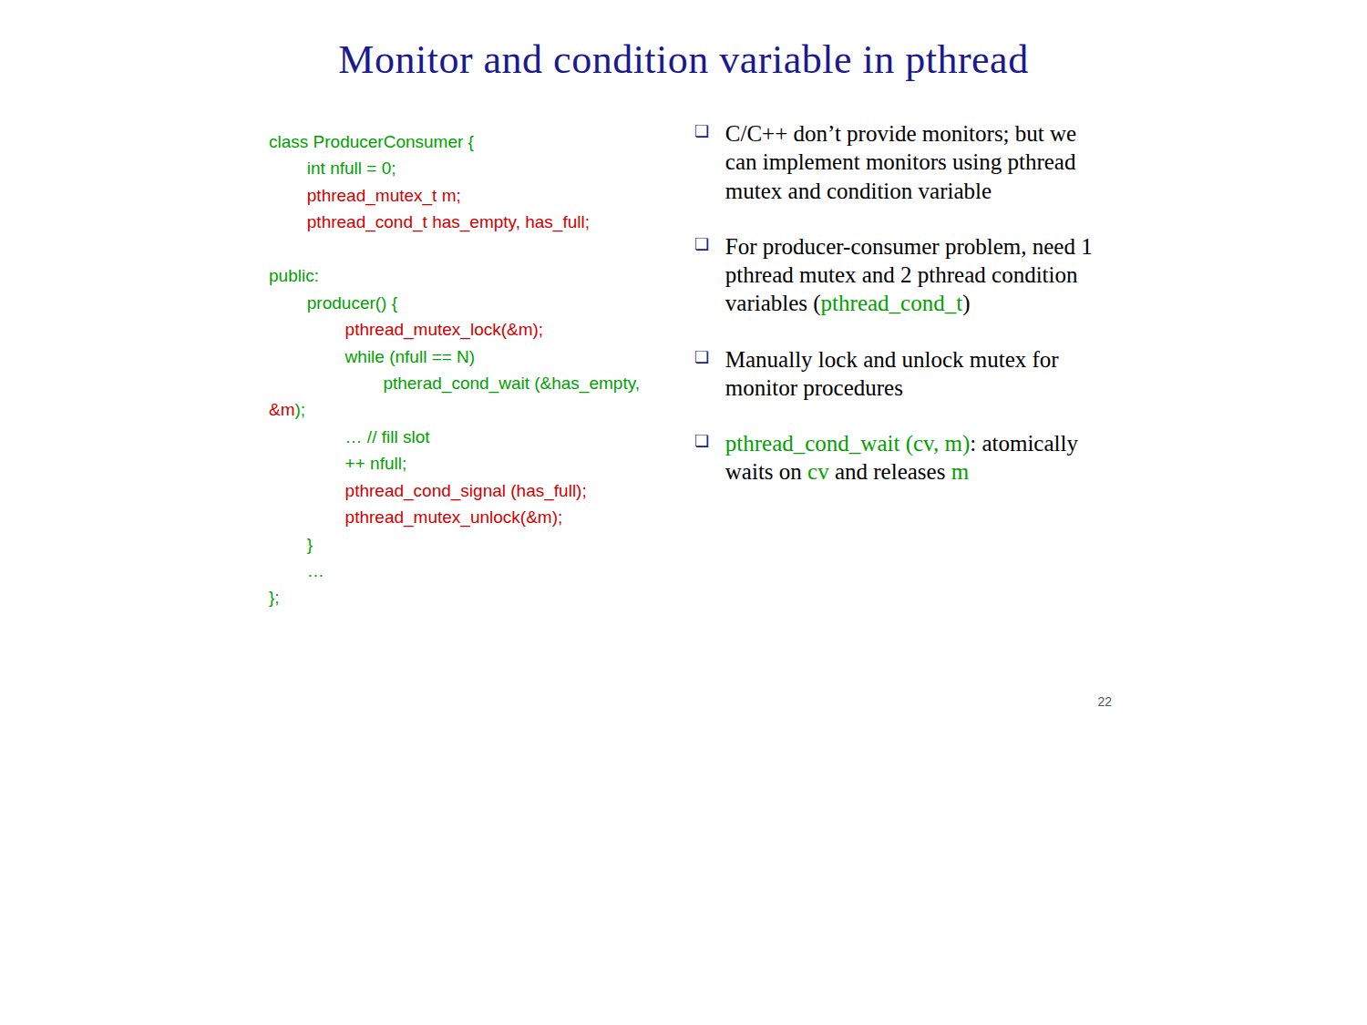Monitor and condition variable in pthread
class ProducerConsumer { int nfull = 0; pthread_mutex_t m; pthread_cond_t has_empty, has_full; public: producer() { pthread_mutex_lock(&m); while (nfull == N) ptherad_cond_wait (&has_empty, &m); … // fill slot ++ nfull; pthread_cond_signal (has_full); pthread_mutex_unlock(&m); } … };
C/C++ don’t provide monitors; but we can implement monitors using pthread mutex and condition variable
For producer-consumer problem, need 1 pthread mutex and 2 pthread condition variables (pthread_cond_t)
Manually lock and unlock mutex for monitor procedures
pthread_cond_wait (cv, m): atomically waits on cv and releases m
22